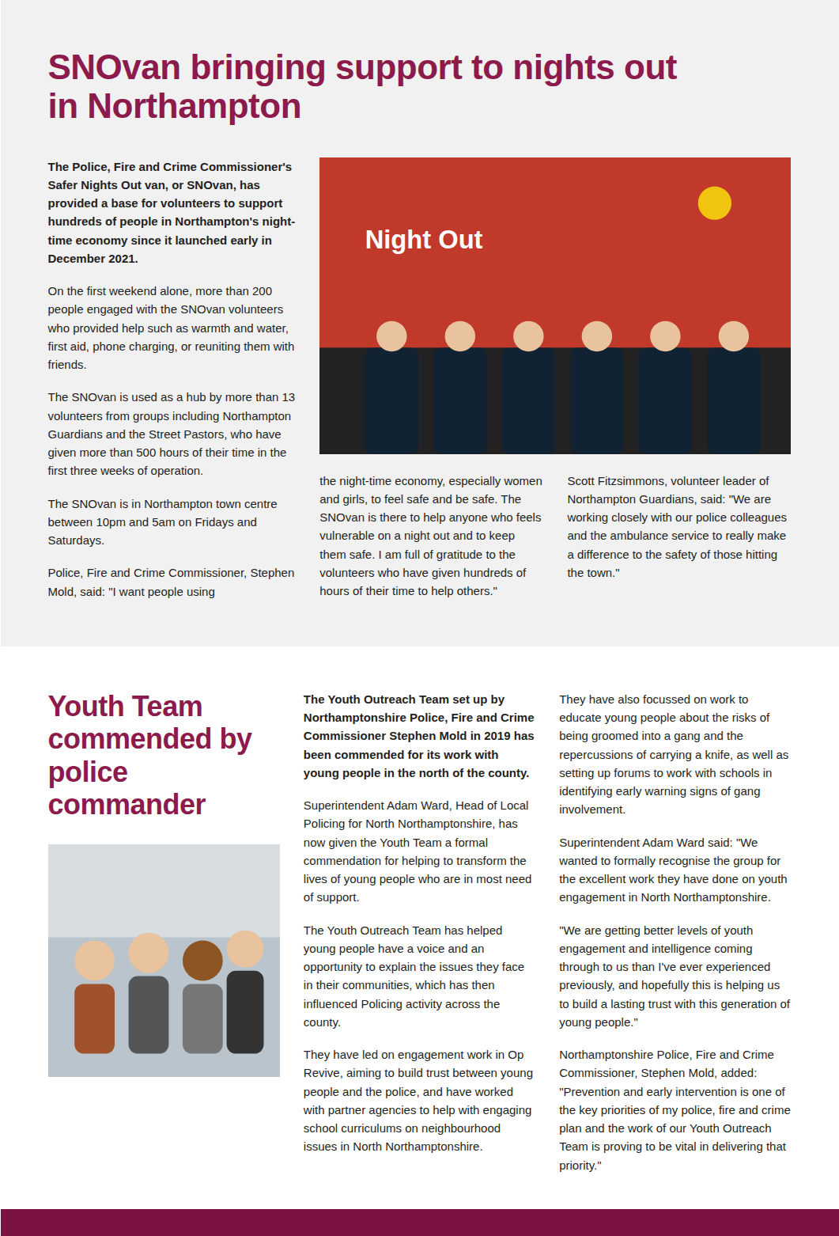SNOvan bringing support to nights out
in Northampton
The Police, Fire and Crime Commissioner's Safer Nights Out van, or SNOvan, has provided a base for volunteers to support hundreds of people in Northampton's night-time economy since it launched early in December 2021.
On the first weekend alone, more than 200 people engaged with the SNOvan volunteers who provided help such as warmth and water, first aid, phone charging, or reuniting them with friends.
The SNOvan is used as a hub by more than 13 volunteers from groups including Northampton Guardians and the Street Pastors, who have given more than 500 hours of their time in the first three weeks of operation.
The SNOvan is in Northampton town centre between 10pm and 5am on Fridays and Saturdays.
Police, Fire and Crime Commissioner, Stephen Mold, said: "I want people using
the night-time economy, especially women and girls, to feel safe and be safe. The SNOvan is there to help anyone who feels vulnerable on a night out and to keep them safe. I am full of gratitude to the volunteers who have given hundreds of hours of their time to help others."
Scott Fitzsimmons, volunteer leader of Northampton Guardians, said: "We are working closely with our police colleagues and the ambulance service to really make a difference to the safety of those hitting the town."
Youth Team commended by police commander
The Youth Outreach Team set up by Northamptonshire Police, Fire and Crime Commissioner Stephen Mold in 2019 has been commended for its work with young people in the north of the county.
Superintendent Adam Ward, Head of Local Policing for North Northamptonshire, has now given the Youth Team a formal commendation for helping to transform the lives of young people who are in most need of support.
The Youth Outreach Team has helped young people have a voice and an opportunity to explain the issues they face in their communities, which has then influenced Policing activity across the county.
They have led on engagement work in Op Revive, aiming to build trust between young people and the police, and have worked with partner agencies to help with engaging school curriculums on neighbourhood issues in North Northamptonshire.
They have also focussed on work to educate young people about the risks of being groomed into a gang and the repercussions of carrying a knife, as well as setting up forums to work with schools in identifying early warning signs of gang involvement.
Superintendent Adam Ward said: "We wanted to formally recognise the group for the excellent work they have done on youth engagement in North Northamptonshire.
"We are getting better levels of youth engagement and intelligence coming through to us than I've ever experienced previously, and hopefully this is helping us to build a lasting trust with this generation of young people."
Northamptonshire Police, Fire and Crime Commissioner, Stephen Mold, added: "Prevention and early intervention is one of the key priorities of my police, fire and crime plan and the work of our Youth Outreach Team is proving to be vital in delivering that priority."